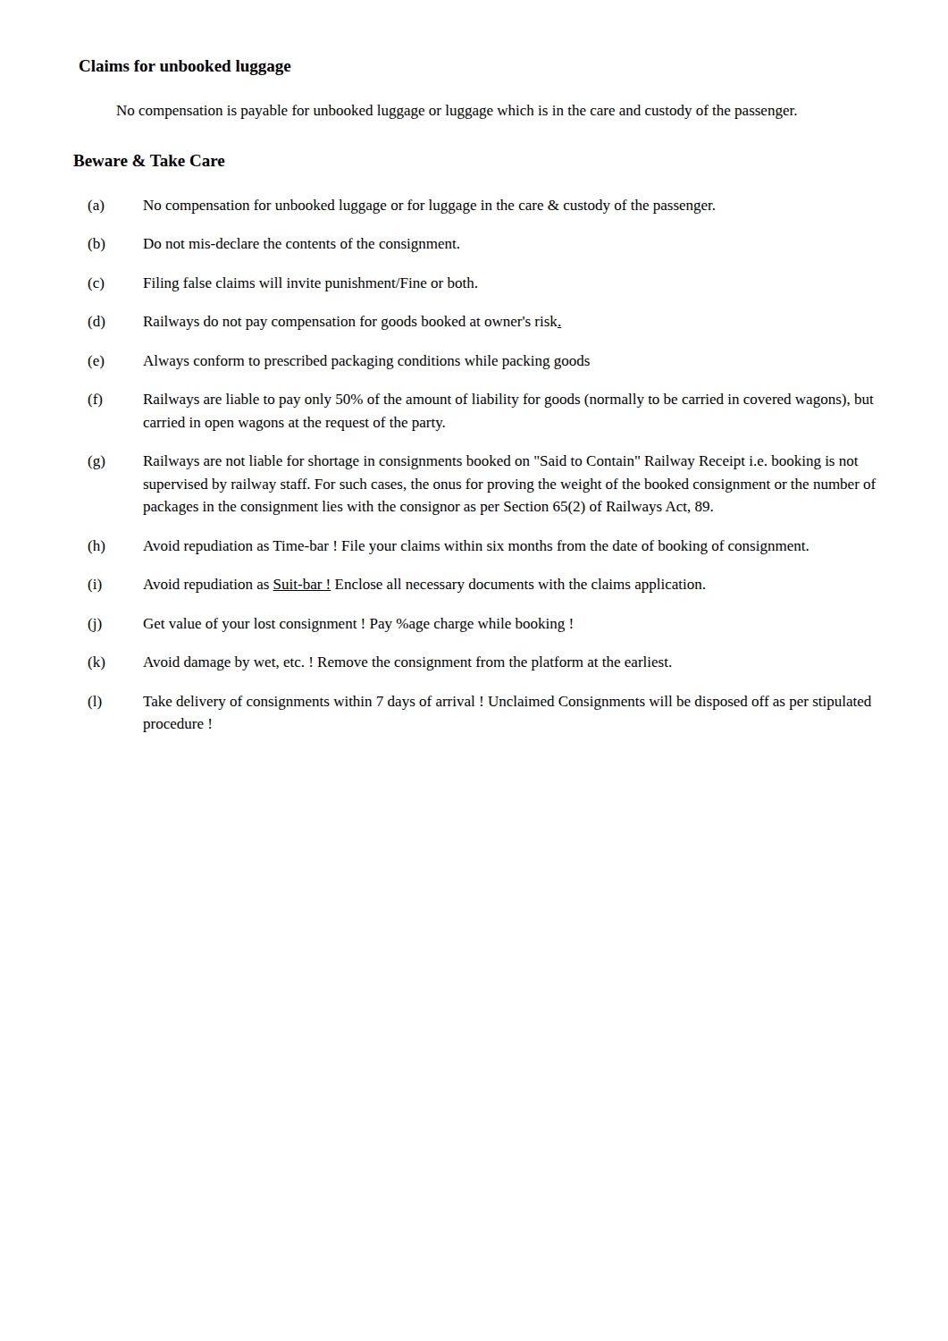Claims for unbooked luggage
No compensation is payable for unbooked luggage or luggage which is in the care and custody of the passenger.
Beware & Take Care
| (a) | No compensation for unbooked luggage or for luggage in the care & custody of the passenger. |
| (b) | Do not mis-declare the contents of the consignment. |
| (c) | Filing false claims will invite punishment/Fine or both. |
| (d) | Railways do not pay compensation for goods booked at owner's risk . |
| (e) | Always conform to prescribed packaging conditions while packing goods |
| (f) | Railways are liable to pay only 50% of the amount of liability for goods (normally to be carried in covered wagons), but carried in open wagons at the request of the party. |
| (g) | Railways are not liable for shortage in consignments booked on "Said to Contain" Railway Receipt i.e. booking is not supervised by railway staff. For such cases, the onus for proving the weight of the booked consignment or the number of packages in the consignment lies with the consignor as per Section 65(2) of Railways Act, 89. |
| (h) | Avoid repudiation as Time-bar ! File your claims within six months from the date of booking of consignment. |
| (i) | Avoid repudiation as Suit-bar ! Enclose all necessary documents with the claims application. |
| (j) | Get value of your lost consignment ! Pay %age charge while booking ! |
| (k) | Avoid damage by wet, etc. ! Remove the consignment from the platform at the earliest. |
| (l) | Take delivery of consignments within 7 days of arrival ! Unclaimed Consignments will be disposed off as per stipulated procedure ! |